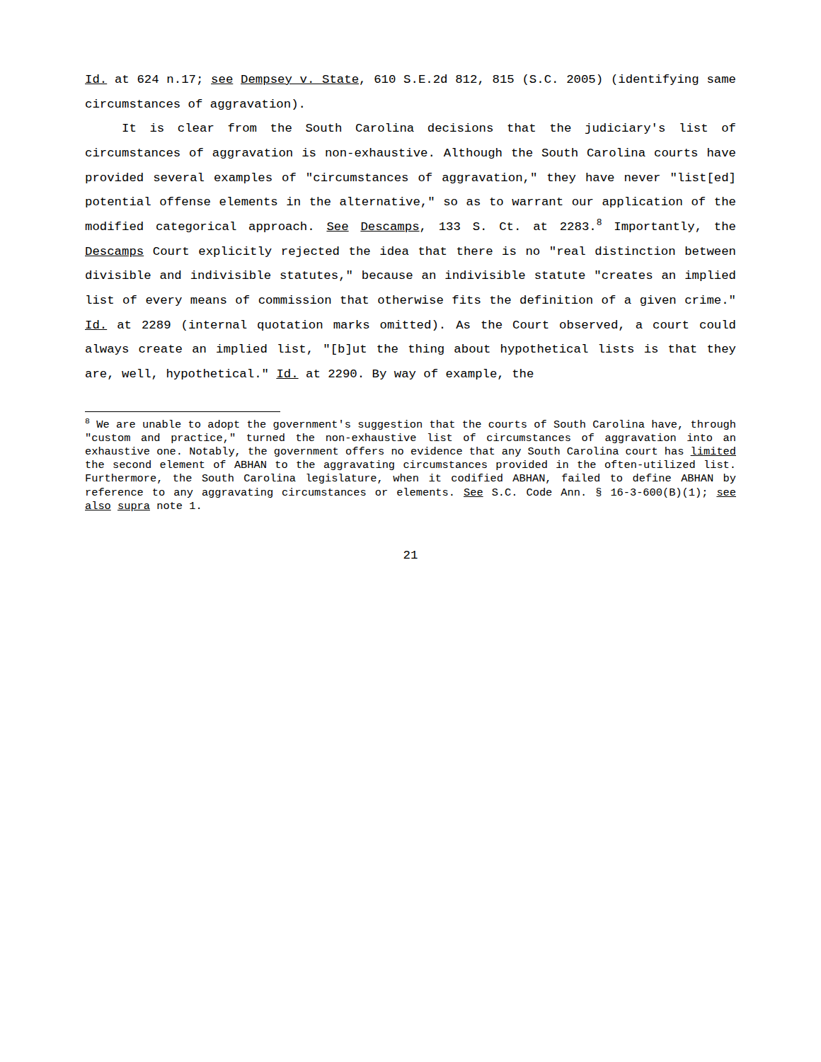Id. at 624 n.17; see Dempsey v. State, 610 S.E.2d 812, 815 (S.C. 2005) (identifying same circumstances of aggravation).
It is clear from the South Carolina decisions that the judiciary's list of circumstances of aggravation is non-exhaustive. Although the South Carolina courts have provided several examples of "circumstances of aggravation," they have never "list[ed] potential offense elements in the alternative," so as to warrant our application of the modified categorical approach. See Descamps, 133 S. Ct. at 2283.8 Importantly, the Descamps Court explicitly rejected the idea that there is no "real distinction between divisible and indivisible statutes," because an indivisible statute "creates an implied list of every means of commission that otherwise fits the definition of a given crime." Id. at 2289 (internal quotation marks omitted). As the Court observed, a court could always create an implied list, "[b]ut the thing about hypothetical lists is that they are, well, hypothetical." Id. at 2290. By way of example, the
8 We are unable to adopt the government's suggestion that the courts of South Carolina have, through "custom and practice," turned the non-exhaustive list of circumstances of aggravation into an exhaustive one. Notably, the government offers no evidence that any South Carolina court has limited the second element of ABHAN to the aggravating circumstances provided in the often-utilized list. Furthermore, the South Carolina legislature, when it codified ABHAN, failed to define ABHAN by reference to any aggravating circumstances or elements. See S.C. Code Ann. § 16-3-600(B)(1); see also supra note 1.
21